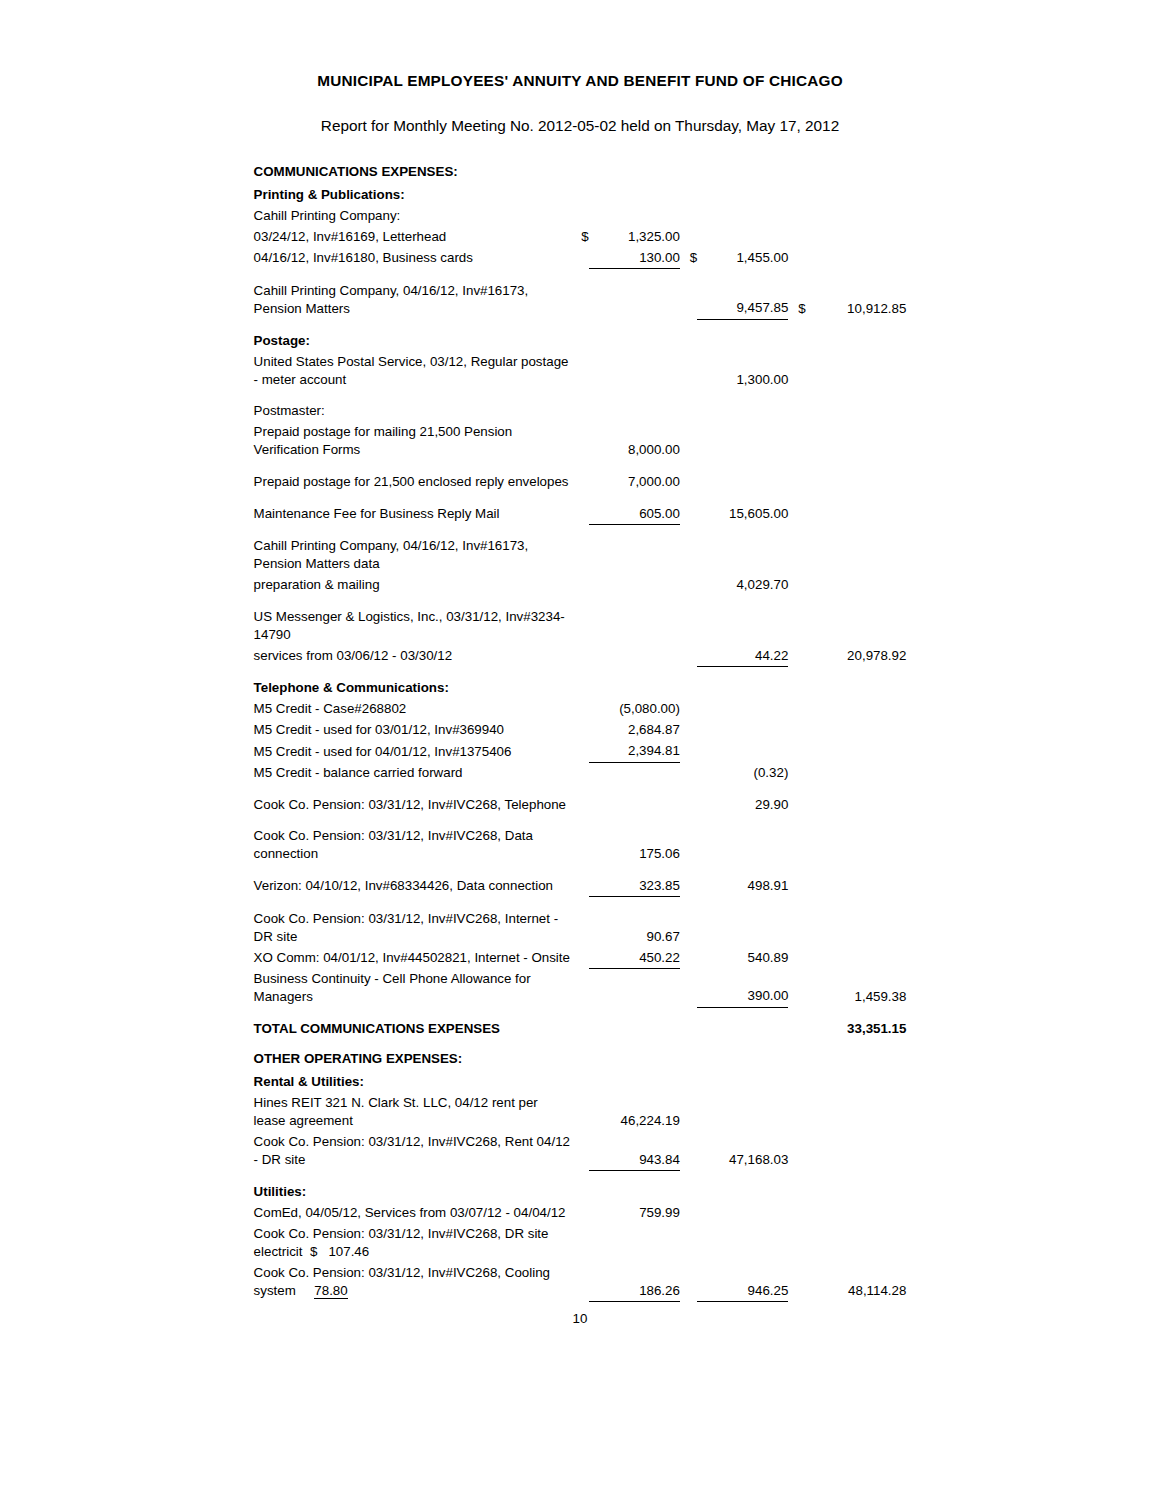MUNICIPAL EMPLOYEES' ANNUITY AND BENEFIT FUND OF CHICAGO
Report for Monthly Meeting No. 2012-05-02 held on Thursday, May 17, 2012
COMMUNICATIONS EXPENSES:
| Printing & Publications: |
| Cahill Printing Company: | | | | | | |
| 03/24/12, Inv#16169, Letterhead | $ | 1,325.00 | | | | |
| 04/16/12, Inv#16180, Business cards | | 130.00 | $ | 1,455.00 | | |
| Cahill Printing Company, 04/16/12, Inv#16173, Pension Matters | | | | 9,457.85 | $ | 10,912.85 |
| Postage: |
| United States Postal Service, 03/12, Regular postage - meter account | | | | 1,300.00 | | |
| Postmaster: | | | | | | |
| Prepaid postage for mailing 21,500 Pension Verification Forms | | 8,000.00 | | | | |
| Prepaid postage for 21,500 enclosed reply envelopes | | 7,000.00 | | | | |
| Maintenance Fee for Business Reply Mail | | 605.00 | | 15,605.00 | | |
| Cahill Printing Company, 04/16/12, Inv#16173, Pension Matters data | | | | | | |
| preparation & mailing | | | | 4,029.70 | | |
| US Messenger & Logistics, Inc., 03/31/12, Inv#3234-14790 | | | | | | |
| services from 03/06/12 - 03/30/12 | | | | 44.22 | | 20,978.92 |
| Telephone & Communications: |
| M5 Credit - Case#268802 | | (5,080.00) | | | | |
| M5 Credit - used for 03/01/12, Inv#369940 | | 2,684.87 | | | | |
| M5 Credit - used for 04/01/12, Inv#1375406 | | 2,394.81 | | | | |
| M5 Credit - balance carried forward | | | | (0.32) | | |
| Cook Co. Pension: 03/31/12, Inv#IVC268, Telephone | | | | 29.90 | | |
| Cook Co. Pension: 03/31/12, Inv#IVC268, Data connection | | 175.06 | | | | |
| Verizon: 04/10/12, Inv#68334426, Data connection | | 323.85 | | 498.91 | | |
| Cook Co. Pension: 03/31/12, Inv#IVC268, Internet - DR site | | 90.67 | | | | |
| XO Comm: 04/01/12, Inv#44502821, Internet - Onsite | | 450.22 | | 540.89 | | |
| Business Continuity - Cell Phone Allowance for Managers | | | | 390.00 | | 1,459.38 |
| TOTAL COMMUNICATIONS EXPENSES | | | | | | 33,351.15 |
OTHER OPERATING EXPENSES:
| Rental & Utilities: |
| Hines REIT 321 N. Clark St. LLC, 04/12 rent per lease agreement | | 46,224.19 | | | | |
| Cook Co. Pension: 03/31/12, Inv#IVC268, Rent 04/12 - DR site | | 943.84 | | 47,168.03 | | |
| Utilities: |
| ComEd, 04/05/12, Services from 03/07/12 - 04/04/12 | | 759.99 | | | | |
| Cook Co. Pension: 03/31/12, Inv#IVC268, DR site electricit $ 107.46 | | | | | | |
| Cook Co. Pension: 03/31/12, Inv#IVC268, Cooling system 78.80 | | 186.26 | | 946.25 | | 48,114.28 |
10